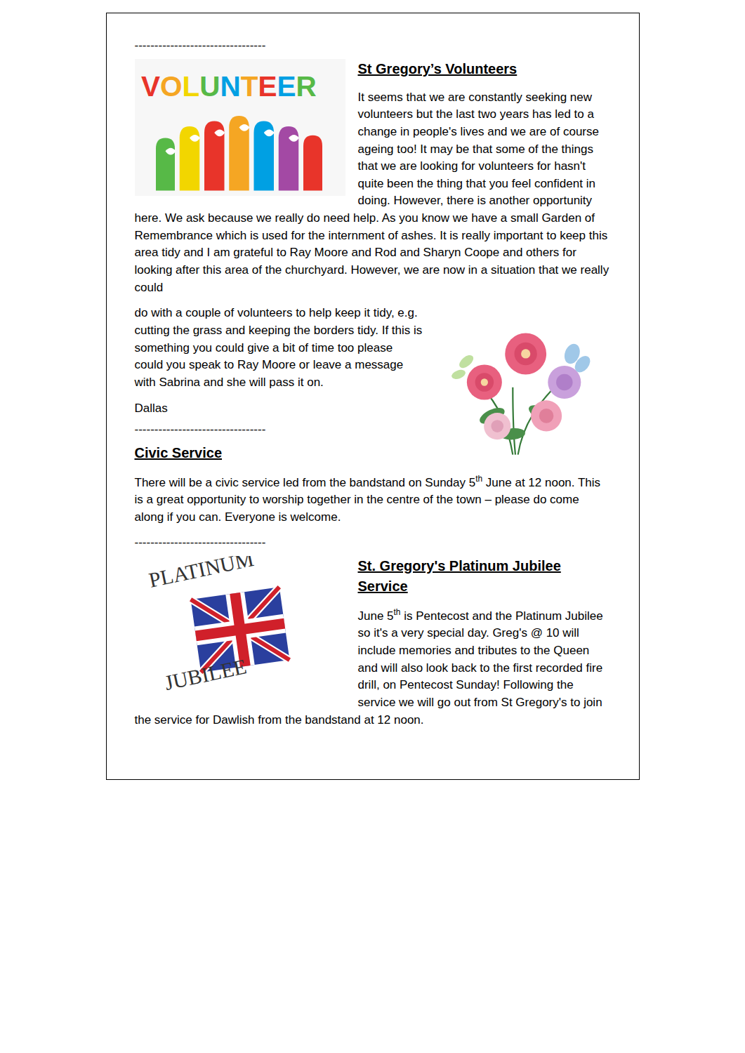---------------------------------
St Gregory’s Volunteers
It seems that we are constantly seeking new volunteers but the last two years has led to a change in people's lives and we are of course ageing too! It may be that some of the things that we are looking for volunteers for hasn't quite been the thing that you feel confident in doing. However, there is another opportunity here. We ask because we really do need help. As you know we have a small Garden of Remembrance which is used for the internment of ashes. It is really important to keep this area tidy and I am grateful to Ray Moore and Rod and Sharyn Coope and others for looking after this area of the churchyard. However, we are now in a situation that we really could
do with a couple of volunteers to help keep it tidy, e.g. cutting the grass and keeping the borders tidy. If this is something you could give a bit of time too please could you speak to Ray Moore or leave a message with Sabrina and she will pass it on.
Dallas
---------------------------------
Civic Service
There will be a civic service led from the bandstand on Sunday 5th June at 12 noon. This is a great opportunity to worship together in the centre of the town – please do come along if you can. Everyone is welcome.
---------------------------------
St. Gregory's Platinum Jubilee Service
June 5th is Pentecost and the Platinum Jubilee so it's a very special day. Greg's @ 10 will include memories and tributes to the Queen and will also look back to the first recorded fire drill, on Pentecost Sunday! Following the service we will go out from St Gregory's to join the service for Dawlish from the bandstand at 12 noon.